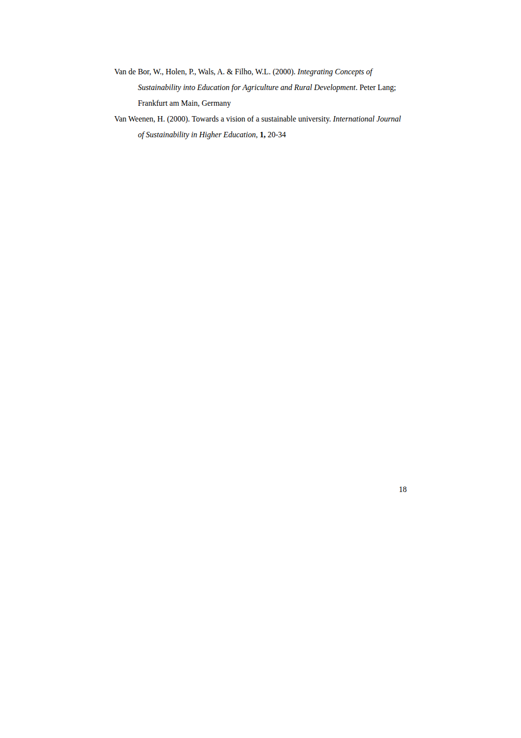Van de Bor, W., Holen, P., Wals, A. & Filho, W.L. (2000). Integrating Concepts of Sustainability into Education for Agriculture and Rural Development. Peter Lang; Frankfurt am Main, Germany
Van Weenen, H. (2000). Towards a vision of a sustainable university. International Journal of Sustainability in Higher Education, 1, 20-34
18